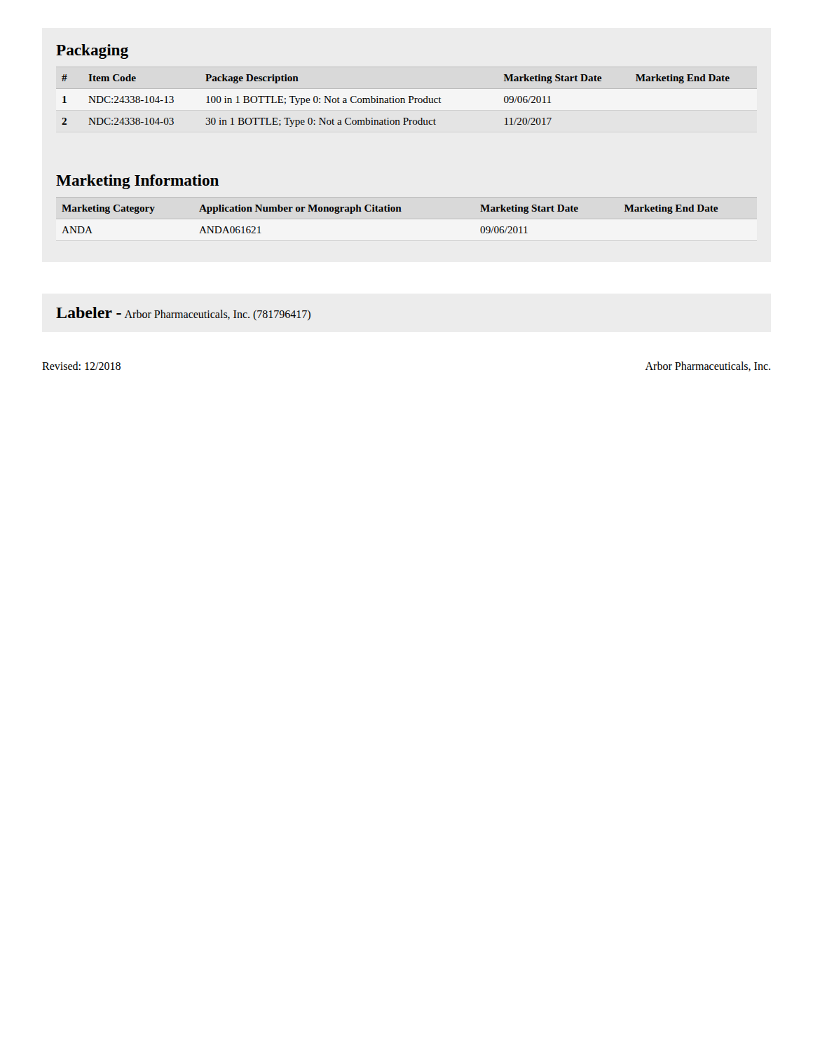Packaging
| # | Item Code | Package Description | Marketing Start Date | Marketing End Date |
| --- | --- | --- | --- | --- |
| 1 | NDC:24338-104-13 | 100 in 1 BOTTLE; Type 0: Not a Combination Product | 09/06/2011 | |
| 2 | NDC:24338-104-03 | 30 in 1 BOTTLE; Type 0: Not a Combination Product | 11/20/2017 | |
Marketing Information
| Marketing Category | Application Number or Monograph Citation | Marketing Start Date | Marketing End Date |
| --- | --- | --- | --- |
| ANDA | ANDA061621 | 09/06/2011 | |
Labeler -
Arbor Pharmaceuticals, Inc. (781796417)
Revised: 12/2018
Arbor Pharmaceuticals, Inc.